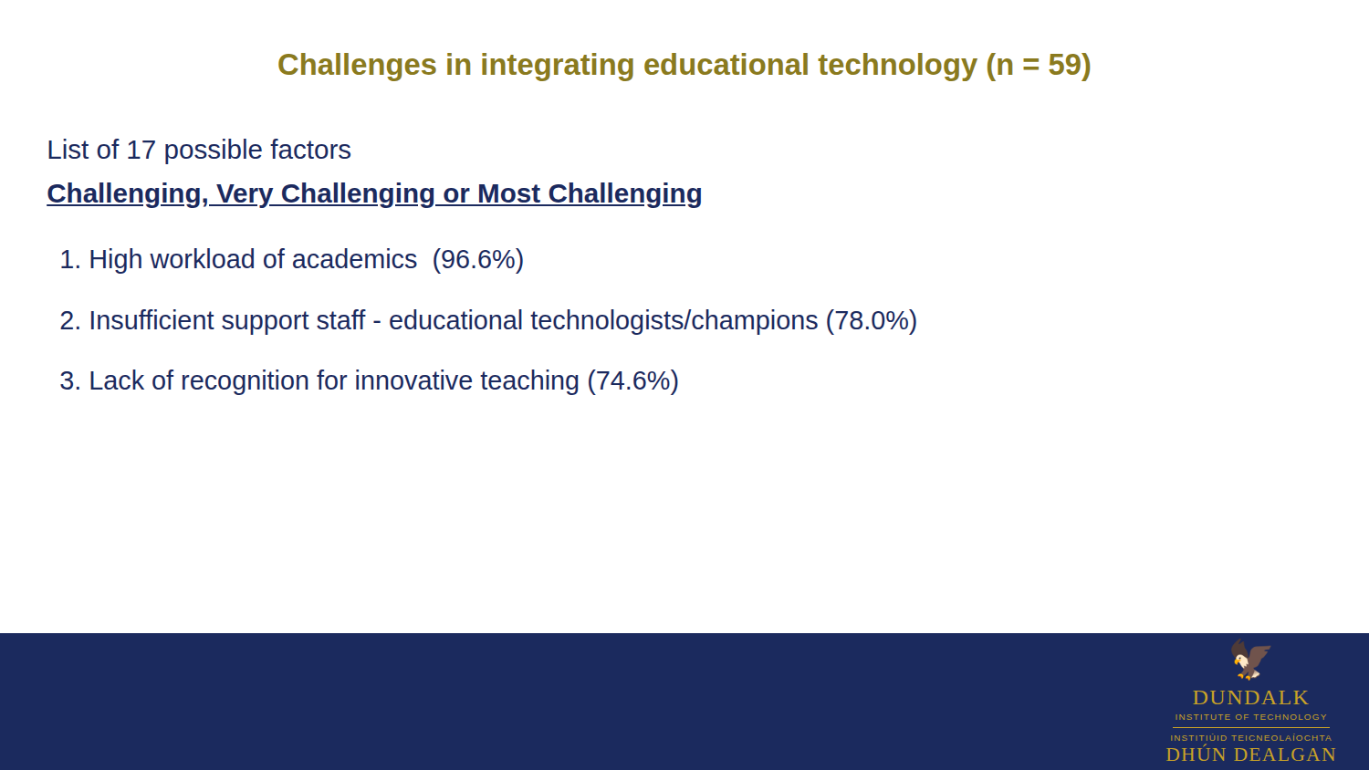Challenges in integrating educational technology (n = 59)
List of 17 possible factors
Challenging, Very Challenging or Most Challenging
High workload of academics (96.6%)
Insufficient support staff - educational technologists/champions (78.0%)
Lack of recognition for innovative teaching (74.6%)
🦅 DUNDALK INSTITUTE OF TECHNOLOGY
INSTITIÚID TEICNEOLAÍOCHTA DHÚN DEALGAN